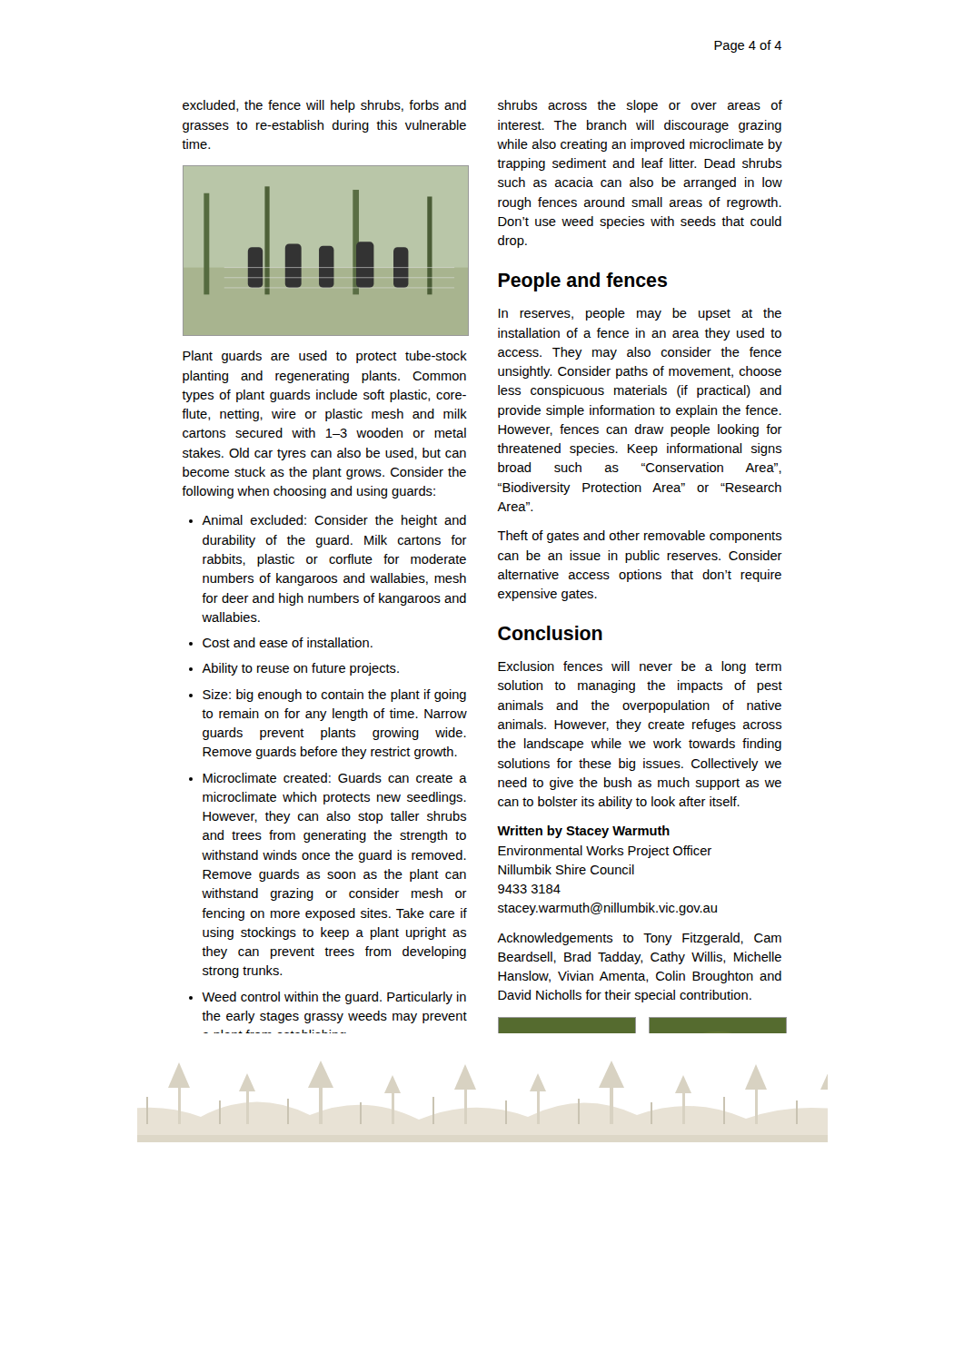Page 4 of 4
excluded, the fence will help shrubs, forbs and grasses to re-establish during this vulnerable time.
Plant guards are used to protect tube-stock planting and regenerating plants. Common types of plant guards include soft plastic, core-flute, netting, wire or plastic mesh and milk cartons secured with 1–3 wooden or metal stakes. Old car tyres can also be used, but can become stuck as the plant grows. Consider the following when choosing and using guards:
Animal excluded: Consider the height and durability of the guard. Milk cartons for rabbits, plastic or corflute for moderate numbers of kangaroos and wallabies, mesh for deer and high numbers of kangaroos and wallabies.
Cost and ease of installation.
Ability to reuse on future projects.
Size: big enough to contain the plant if going to remain on for any length of time. Narrow guards prevent plants growing wide. Remove guards before they restrict growth.
Microclimate created: Guards can create a microclimate which protects new seedlings. However, they can also stop taller shrubs and trees from generating the strength to withstand winds once the guard is removed. Remove guards as soon as the plant can withstand grazing or consider mesh or fencing on more exposed sites. Take care if using stockings to keep a plant upright as they can prevent trees from developing strong trunks.
Weed control within the guard. Particularly in the early stages grassy weeds may prevent a plant from establishing.
If total exclusion isn’t possible consider also guarding plants within an exclusion plot.
Less commonly, branches can protect regeneration. Place fallen branches or dead shrubs across the slope or over areas of interest. The branch will discourage grazing while also creating an improved microclimate by trapping sediment and leaf litter. Dead shrubs such as acacia can also be arranged in low rough fences around small areas of regrowth. Don’t use weed species with seeds that could drop.
People and fences
In reserves, people may be upset at the installation of a fence in an area they used to access. They may also consider the fence unsightly. Consider paths of movement, choose less conspicuous materials (if practical) and provide simple information to explain the fence. However, fences can draw people looking for threatened species. Keep informational signs broad such as “Conservation Area”, “Biodiversity Protection Area” or “Research Area”.
Theft of gates and other removable components can be an issue in public reserves. Consider alternative access options that don’t require expensive gates.
Conclusion
Exclusion fences will never be a long term solution to managing the impacts of pest animals and the overpopulation of native animals. However, they create refuges across the landscape while we work towards finding solutions for these big issues. Collectively we need to give the bush as much support as we can to bolster its ability to look after itself.
Written by Stacey Warmuth
Environmental Works Project Officer Nillumbik Shire Council 9433 3184 stacey.warmuth@nillumbik.vic.gov.au
Acknowledgements to Tony Fitzgerald, Cam Beardsell, Brad Tadday, Cathy Willis, Michelle Hanslow, Vivian Amenta, Colin Broughton and David Nicholls for their special contribution.